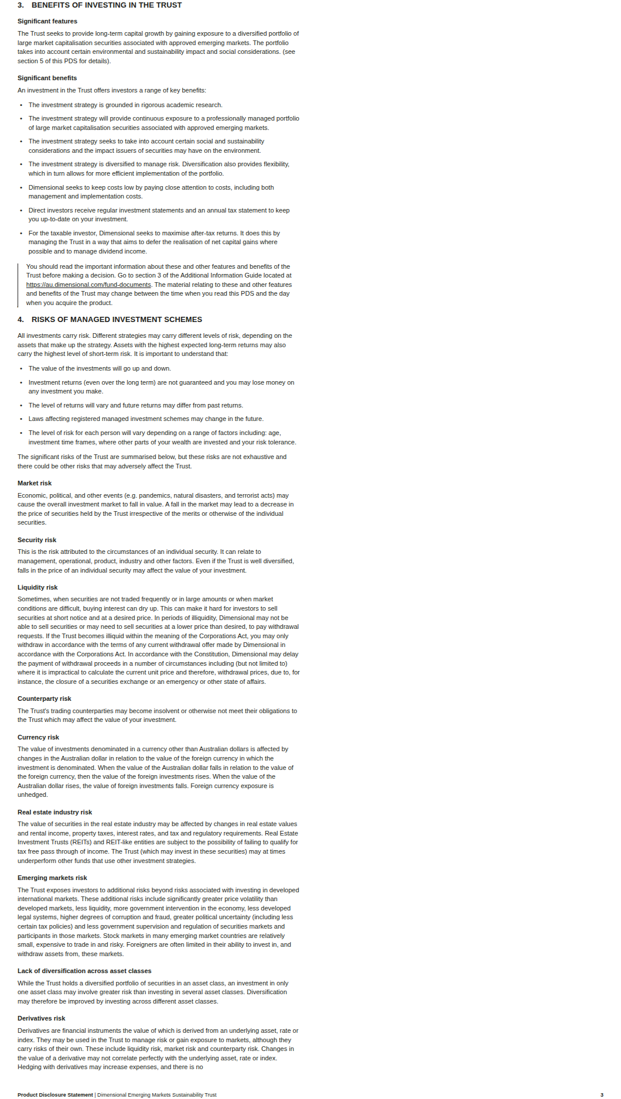3. BENEFITS OF INVESTING IN THE TRUST
Significant features
The Trust seeks to provide long-term capital growth by gaining exposure to a diversified portfolio of large market capitalisation securities associated with approved emerging markets. The portfolio takes into account certain environmental and sustainability impact and social considerations. (see section 5 of this PDS for details).
Significant benefits
An investment in the Trust offers investors a range of key benefits:
The investment strategy is grounded in rigorous academic research.
The investment strategy will provide continuous exposure to a professionally managed portfolio of large market capitalisation securities associated with approved emerging markets.
The investment strategy seeks to take into account certain social and sustainability considerations and the impact issuers of securities may have on the environment.
The investment strategy is diversified to manage risk. Diversification also provides flexibility, which in turn allows for more efficient implementation of the portfolio.
Dimensional seeks to keep costs low by paying close attention to costs, including both management and implementation costs.
Direct investors receive regular investment statements and an annual tax statement to keep you up-to-date on your investment.
For the taxable investor, Dimensional seeks to maximise after-tax returns. It does this by managing the Trust in a way that aims to defer the realisation of net capital gains where possible and to manage dividend income.
.
You should read the important information about these and other features and benefits of the Trust before making a decision. Go to section 3 of the Additional Information Guide located at https://au.dimensional.com/fund-documents. The material relating to these and other features and benefits of the Trust may change between the time when you read this PDS and the day when you acquire the product.
4. RISKS OF MANAGED INVESTMENT SCHEMES
All investments carry risk. Different strategies may carry different levels of risk, depending on the assets that make up the strategy. Assets with the highest expected long-term returns may also carry the highest level of short-term risk. It is important to understand that:
The value of the investments will go up and down.
Investment returns (even over the long term) are not guaranteed and you may lose money on any investment you make.
The level of returns will vary and future returns may differ from past returns.
Laws affecting registered managed investment schemes may change in the future.
The level of risk for each person will vary depending on a range of factors including: age, investment time frames, where other parts of your wealth are invested and your risk tolerance.
The significant risks of the Trust are summarised below, but these risks are not exhaustive and there could be other risks that may adversely affect the Trust.
Market risk
Economic, political, and other events (e.g. pandemics, natural disasters, and terrorist acts) may cause the overall investment market to fall in value. A fall in the market may lead to a decrease in the price of securities held by the Trust irrespective of the merits or otherwise of the individual securities.
Security risk
This is the risk attributed to the circumstances of an individual security. It can relate to management, operational, product, industry and other factors. Even if the Trust is well diversified, falls in the price of an individual security may affect the value of your investment.
Liquidity risk
Sometimes, when securities are not traded frequently or in large amounts or when market conditions are difficult, buying interest can dry up. This can make it hard for investors to sell securities at short notice and at a desired price. In periods of illiquidity, Dimensional may not be able to sell securities or may need to sell securities at a lower price than desired, to pay withdrawal requests. If the Trust becomes illiquid within the meaning of the Corporations Act, you may only withdraw in accordance with the terms of any current withdrawal offer made by Dimensional in accordance with the Corporations Act. In accordance with the Constitution, Dimensional may delay the payment of withdrawal proceeds in a number of circumstances including (but not limited to) where it is impractical to calculate the current unit price and therefore, withdrawal prices, due to, for instance, the closure of a securities exchange or an emergency or other state of affairs.
Counterparty risk
The Trust's trading counterparties may become insolvent or otherwise not meet their obligations to the Trust which may affect the value of your investment.
Currency risk
The value of investments denominated in a currency other than Australian dollars is affected by changes in the Australian dollar in relation to the value of the foreign currency in which the investment is denominated. When the value of the Australian dollar falls in relation to the value of the foreign currency, then the value of the foreign investments rises. When the value of the Australian dollar rises, the value of foreign investments falls. Foreign currency exposure is unhedged.
Real estate industry risk
The value of securities in the real estate industry may be affected by changes in real estate values and rental income, property taxes, interest rates, and tax and regulatory requirements. Real Estate Investment Trusts (REITs) and REIT-like entities are subject to the possibility of failing to qualify for tax free pass through of income. The Trust (which may invest in these securities) may at times underperform other funds that use other investment strategies.
Emerging markets risk
The Trust exposes investors to additional risks beyond risks associated with investing in developed international markets. These additional risks include significantly greater price volatility than developed markets, less liquidity, more government intervention in the economy, less developed legal systems, higher degrees of corruption and fraud, greater political uncertainty (including less certain tax policies) and less government supervision and regulation of securities markets and participants in those markets. Stock markets in many emerging market countries are relatively small, expensive to trade in and risky. Foreigners are often limited in their ability to invest in, and withdraw assets from, these markets.
Lack of diversification across asset classes
While the Trust holds a diversified portfolio of securities in an asset class, an investment in only one asset class may involve greater risk than investing in several asset classes. Diversification may therefore be improved by investing across different asset classes.
Derivatives risk
Derivatives are financial instruments the value of which is derived from an underlying asset, rate or index. They may be used in the Trust to manage risk or gain exposure to markets, although they carry risks of their own. These include liquidity risk, market risk and counterparty risk. Changes in the value of a derivative may not correlate perfectly with the underlying asset, rate or index. Hedging with derivatives may increase expenses, and there is no
Product Disclosure Statement | Dimensional Emerging Markets Sustainability Trust
3